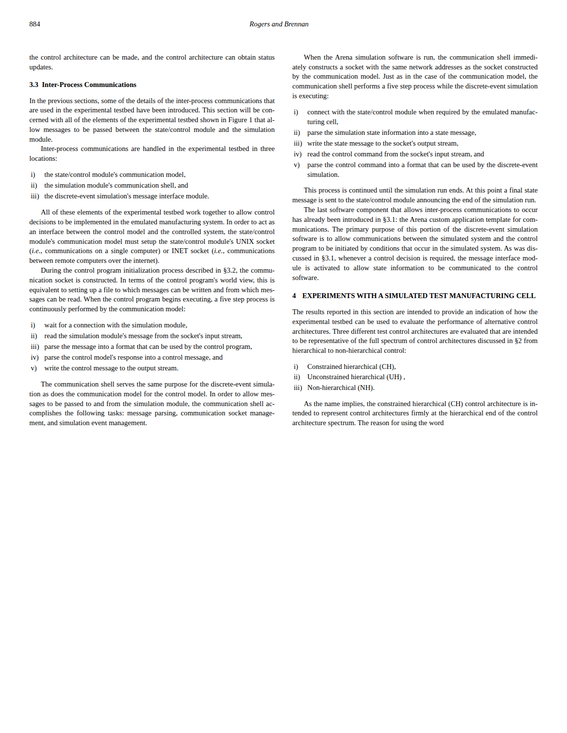884
Rogers and Brennan
the control architecture can be made, and the control architecture can obtain status updates.
3.3 Inter-Process Communications
In the previous sections, some of the details of the inter-process communications that are used in the experimental testbed have been introduced. This section will be concerned with all of the elements of the experimental testbed shown in Figure 1 that allow messages to be passed between the state/control module and the simulation module.
Inter-process communications are handled in the experimental testbed in three locations:
i)
the state/control module's communication model,
ii)
the simulation module's communication shell, and
iii)
the discrete-event simulation's message interface module.
All of these elements of the experimental testbed work together to allow control decisions to be implemented in the emulated manufacturing system. In order to act as an interface between the control model and the controlled system, the state/control module's communication model must setup the state/control module's UNIX socket (i.e., communications on a single computer) or INET socket (i.e., communications between remote computers over the internet).
During the control program initialization process described in §3.2, the communication socket is constructed. In terms of the control program's world view, this is equivalent to setting up a file to which messages can be written and from which messages can be read. When the control program begins executing, a five step process is continuously performed by the communication model:
i)
wait for a connection with the simulation module,
ii)
read the simulation module's message from the socket's input stream,
iii)
parse the message into a format that can be used by the control program,
iv)
parse the control model's response into a control message, and
v)
write the control message to the output stream.
The communication shell serves the same purpose for the discrete-event simulation as does the communication model for the control model. In order to allow messages to be passed to and from the simulation module, the communication shell accomplishes the following tasks: message parsing, communication socket management, and simulation event management.
When the Arena simulation software is run, the communication shell immediately constructs a socket with the same network addresses as the socket constructed by the communication model. Just as in the case of the communication model, the communication shell performs a five step process while the discrete-event simulation is executing:
i)
connect with the state/control module when required by the emulated manufacturing cell,
ii)
parse the simulation state information into a state message,
iii)
write the state message to the socket's output stream,
iv)
read the control command from the socket's input stream, and
v)
parse the control command into a format that can be used by the discrete-event simulation.
This process is continued until the simulation run ends. At this point a final state message is sent to the state/control module announcing the end of the simulation run.
The last software component that allows inter-process communications to occur has already been introduced in §3.1: the Arena custom application template for communications. The primary purpose of this portion of the discrete-event simulation software is to allow communications between the simulated system and the control program to be initiated by conditions that occur in the simulated system. As was discussed in §3.1, whenever a control decision is required, the message interface module is activated to allow state information to be communicated to the control software.
4 EXPERIMENTS WITH A SIMULATED TEST MANUFACTURING CELL
The results reported in this section are intended to provide an indication of how the experimental testbed can be used to evaluate the performance of alternative control architectures. Three different test control architectures are evaluated that are intended to be representative of the full spectrum of control architectures discussed in §2 from hierarchical to non-hierarchical control:
i)
Constrained hierarchical (CH),
ii)
Unconstrained hierarchical (UH) ,
iii)
Non-hierarchical (NH).
As the name implies, the constrained hierarchical (CH) control architecture is intended to represent control architectures firmly at the hierarchical end of the control architecture spectrum. The reason for using the word